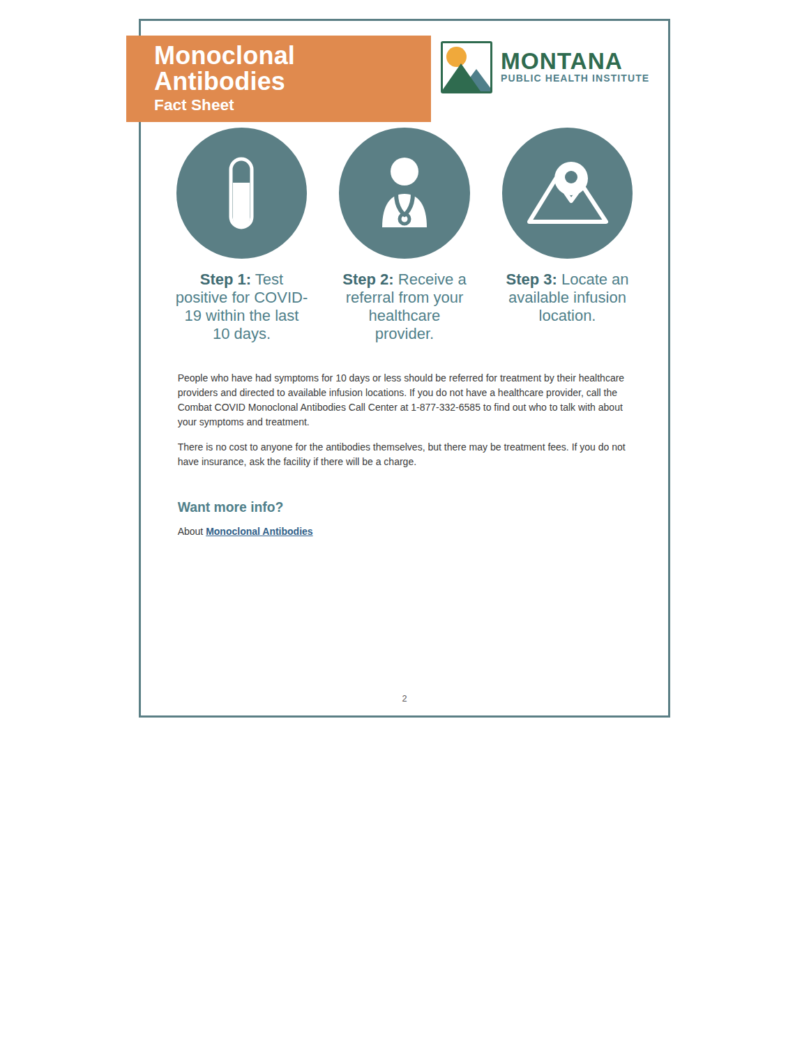Monoclonal Antibodies
Fact Sheet
MONTANA
PUBLIC HEALTH INSTITUTE
Step 1: Test positive for COVID-19 within the last 10 days.
Step 2: Receive a referral from your healthcare provider.
Step 3: Locate an available infusion location.
People who have had symptoms for 10 days or less should be referred for treatment by their healthcare providers and directed to available infusion locations. If you do not have a healthcare provider, call the Combat COVID Monoclonal Antibodies Call Center at 1-877-332-6585 to find out who to talk with about your symptoms and treatment.
There is no cost to anyone for the antibodies themselves, but there may be treatment fees. If you do not have insurance, ask the facility if there will be a charge.
Want more info?
About Monoclonal Antibodies
2